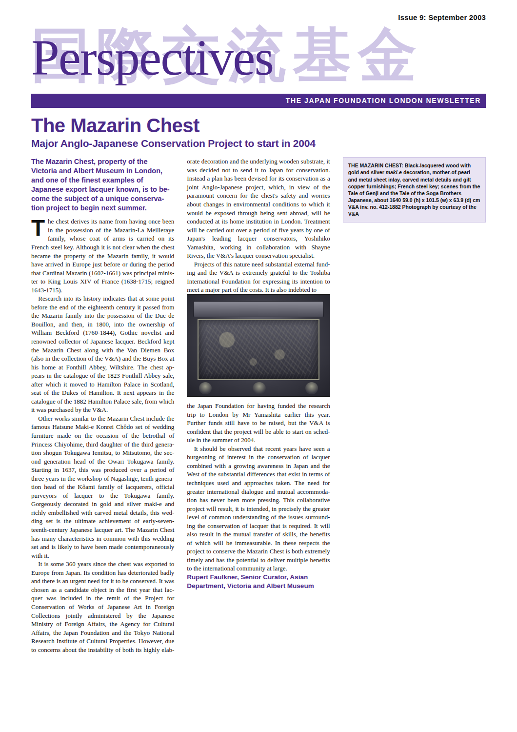Issue 9: September 2003
国際交流基金
Perspectives
THE JAPAN FOUNDATION LONDON NEWSLETTER
The Mazarin Chest
Major Anglo-Japanese Conservation Project to start in 2004
The Mazarin Chest, property of the Victoria and Albert Museum in London, and one of the finest examples of Japanese export lacquer known, is to become the subject of a unique conservation project to begin next summer.
The chest derives its name from having once been in the possession of the Mazarin-La Meilleraye family, whose coat of arms is carried on its French steel key. Although it is not clear when the chest became the property of the Mazarin family, it would have arrived in Europe just before or during the period that Cardinal Mazarin (1602-1661) was principal minister to King Louis XIV of France (1638-1715; reigned 1643-1715).
Research into its history indicates that at some point before the end of the eighteenth century it passed from the Mazarin family into the possession of the Duc de Bouillon, and then, in 1800, into the ownership of William Beckford (1760-1844), Gothic novelist and renowned collector of Japanese lacquer. Beckford kept the Mazarin Chest along with the Van Diemen Box (also in the collection of the V&A) and the Buys Box at his home at Fonthill Abbey, Wiltshire. The chest appears in the catalogue of the 1823 Fonthill Abbey sale, after which it moved to Hamilton Palace in Scotland, seat of the Dukes of Hamilton. It next appears in the catalogue of the 1882 Hamilton Palace sale, from which it was purchased by the V&A.
Other works similar to the Mazarin Chest include the famous Hatsune Maki-e Konrei Chôdo set of wedding furniture made on the occasion of the betrothal of Princess Chiyohime, third daughter of the third generation shogun Tokugawa Iemitsu, to Mitsutomo, the second generation head of the Owari Tokugawa family. Starting in 1637, this was produced over a period of three years in the workshop of Nagashige, tenth generation head of the Kôami family of lacquerers, official purveyors of lacquer to the Tokugawa family. Gorgeously decorated in gold and silver maki-e and richly embellished with carved metal details, this wedding set is the ultimate achievement of early-seventeenth-century Japanese lacquer art. The Mazarin Chest has many characteristics in common with this wedding set and is likely to have been made contemporaneously with it.
It is some 360 years since the chest was exported to Europe from Japan. Its condition has deteriorated badly and there is an urgent need for it to be conserved. It was chosen as a candidate object in the first year that lacquer was included in the remit of the Project for Conservation of Works of Japanese Art in Foreign Collections jointly administered by the Japanese Ministry of Foreign Affairs, the Agency for Cultural Affairs, the Japan Foundation and the Tokyo National Research Institute of Cultural Properties. However, due to concerns about the instability of both its highly elaborate decoration and the underlying wooden substrate, it was decided not to send it to Japan for conservation. Instead a plan has been devised for its conservation as a joint Anglo-Japanese project, which, in view of the paramount concern for the chest's safety and worries about changes in environmental conditions to which it would be exposed through being sent abroad, will be conducted at its home institution in London. Treatment will be carried out over a period of five years by one of Japan's leading lacquer conservators, Yoshihiko Yamashita, working in collaboration with Shayne Rivers, the V&A's lacquer conservation specialist.
Projects of this nature need substantial external funding and the V&A is extremely grateful to the Toshiba International Foundation for expressing its intention to meet a major part of the costs. It is also indebted to
the Japan Foundation for having funded the research trip to London by Mr Yamashita earlier this year. Further funds still have to be raised, but the V&A is confident that the project will be able to start on schedule in the summer of 2004.
It should be observed that recent years have seen a burgeoning of interest in the conservation of lacquer combined with a growing awareness in Japan and the West of the substantial differences that exist in terms of techniques used and approaches taken. The need for greater international dialogue and mutual accommodation has never been more pressing. This collaborative project will result, it is intended, in precisely the greater level of common understanding of the issues surrounding the conservation of lacquer that is required. It will also result in the mutual transfer of skills, the benefits of which will be immeasurable. In these respects the project to conserve the Mazarin Chest is both extremely timely and has the potential to deliver multiple benefits to the international community at large.
Rupert Faulkner, Senior Curator, Asian Department, Victoria and Albert Museum
THE MAZARIN CHEST: Black-lacquered wood with gold and silver maki-e decoration, mother-of-pearl and metal sheet inlay, carved metal details and gilt copper furnishings; French steel key; scenes from the Tale of Genji and the Tale of the Soga Brothers Japanese, about 1640 59.0 (h) x 101.5 (w) x 63.9 (d) cm V&A inv. no. 412-1882 Photograph by courtesy of the V&A